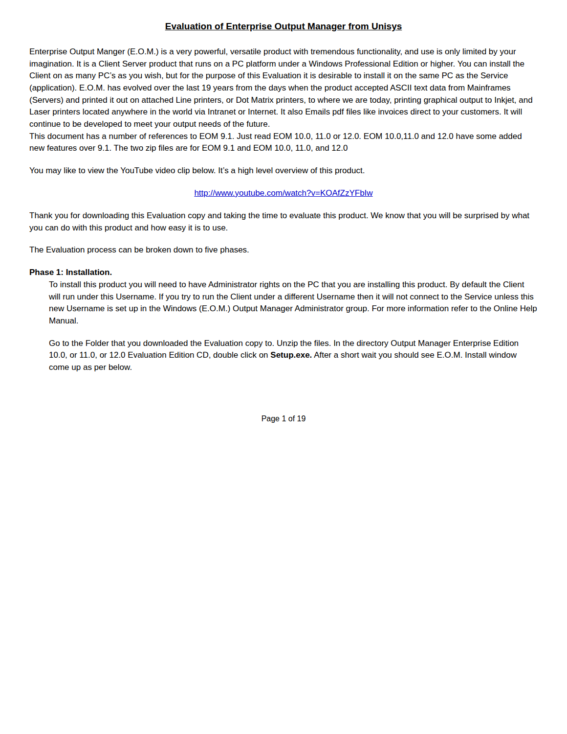Evaluation of Enterprise Output Manager from Unisys
Enterprise Output Manger (E.O.M.) is a very powerful, versatile product with tremendous functionality, and use is only limited by your imagination. It is a Client Server product that runs on a PC platform under a Windows Professional Edition or higher. You can install the Client on as many PC’s as you wish, but for the purpose of this Evaluation it is desirable to install it on the same PC as the Service (application). E.O.M. has evolved over the last 19 years from the days when the product accepted ASCII text data from Mainframes (Servers) and printed it out on attached Line printers, or Dot Matrix printers, to where we are today, printing graphical output to Inkjet, and Laser printers located anywhere in the world via Intranet or Internet. It also Emails pdf files like invoices direct to your customers. It will continue to be developed to meet your output needs of the future.
This document has a number of references to EOM 9.1. Just read EOM 10.0, 11.0 or 12.0. EOM 10.0,11.0 and 12.0 have some added new features over 9.1. The two zip files are for EOM 9.1 and EOM 10.0, 11.0, and 12.0
You may like to view the YouTube video clip below. It’s a high level overview of this product.
http://www.youtube.com/watch?v=KOAfZzYFbIw
Thank you for downloading this Evaluation copy and taking the time to evaluate this product. We know that you will be surprised by what you can do with this product and how easy it is to use.
The Evaluation process can be broken down to five phases.
Phase 1: Installation.
To install this product you will need to have Administrator rights on the PC that you are installing this product. By default the Client will run under this Username. If you try to run the Client under a different Username then it will not connect to the Service unless this new Username is set up in the Windows (E.O.M.) Output Manager Administrator group. For more information refer to the Online Help Manual.
Go to the Folder that you downloaded the Evaluation copy to. Unzip the files. In the directory Output Manager Enterprise Edition 10.0, or 11.0, or 12.0 Evaluation Edition CD, double click on Setup.exe. After a short wait you should see E.O.M. Install window come up as per below.
Page 1 of 19